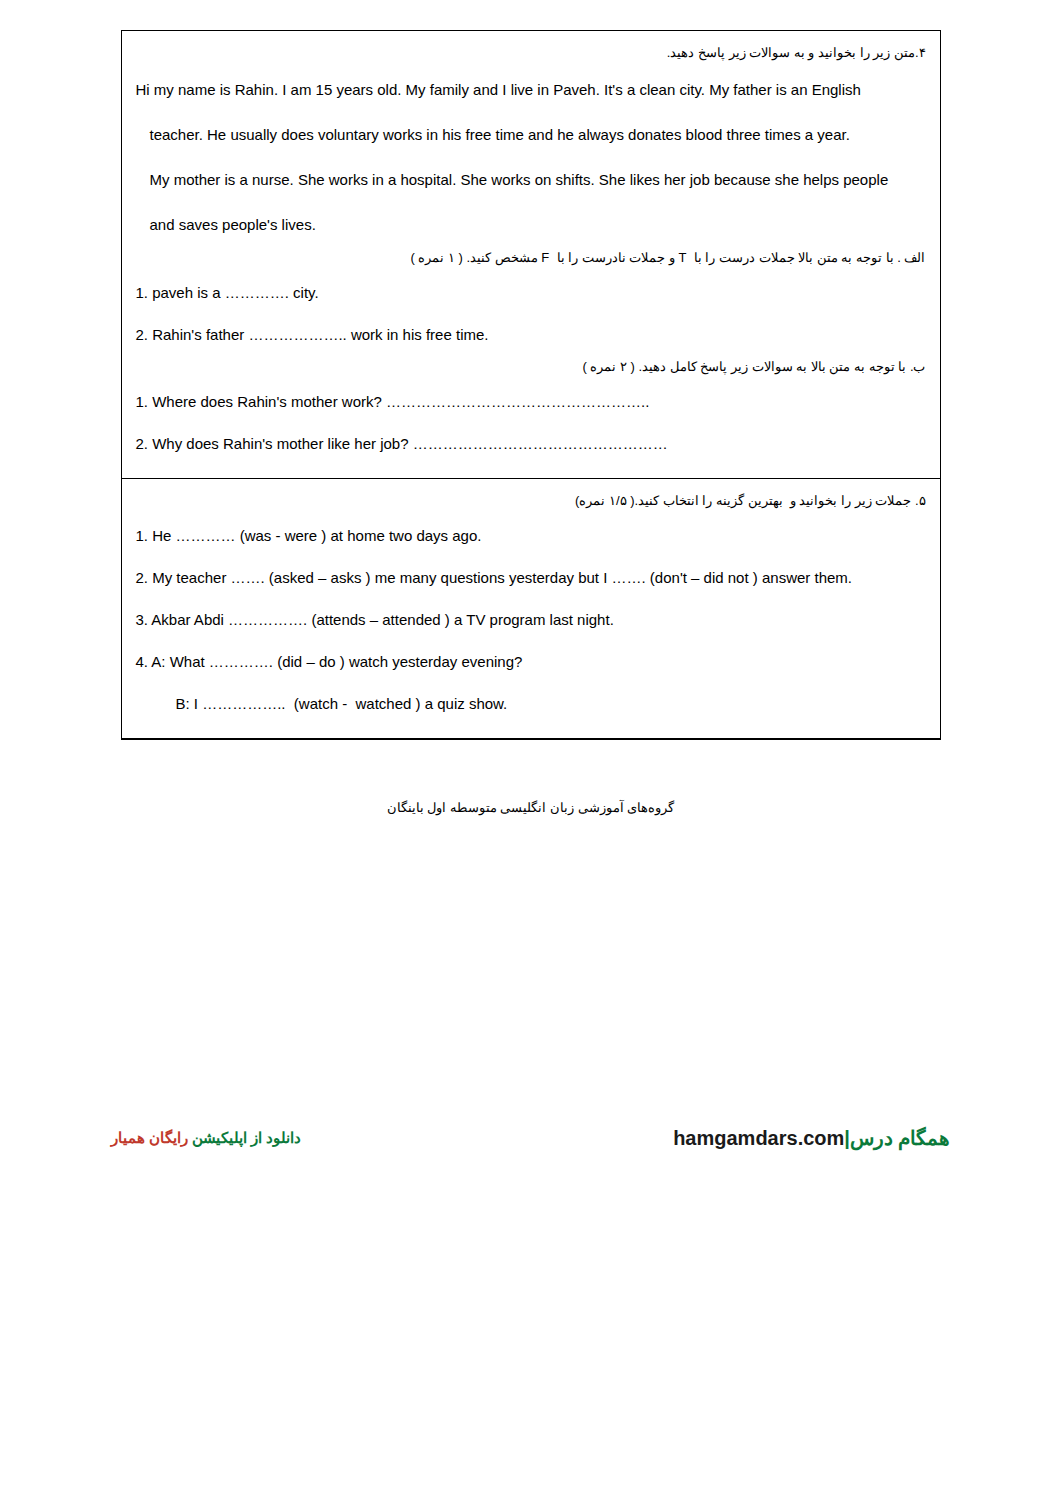۴.متن زیر را بخوانید و به سوالات زیر پاسخ دهید.
Hi my name is Rahin. I am 15 years old. My family and I live in Paveh. It's a clean city. My father is an English
teacher. He usually does voluntary works in his free time and he always donates blood three times a year.
My mother is a nurse. She works in a hospital. She works on shifts. She likes her job because she helps people
and saves people's lives.
الف . با توجه به متن بالا جملات درست را با T و جملات نادرست را با F مشخص کنید. ( ۱ نمره )
1. paveh is a …………. city.
2. Rahin's father ……………….. work in his free time.
ب. با توجه به متن بالا به سوالات زیر پاسخ کامل دهید. ( ۲ نمره )
1. Where does Rahin's mother work? ……………………………………………..
2. Why does Rahin's mother like her job? ……………………………………………
۵. جملات زیر را بخوانید و بهترین گزینه را انتخاب کنید.( ۱/۵ نمره)
1. He ………… (was - were ) at home two days ago.
2. My teacher ……. (asked – asks ) me many questions yesterday but I ……. (don't – did not ) answer them.
3. Akbar Abdi ……………. (attends – attended ) a TV program last night.
4. A: What …………. (did – do ) watch yesterday evening?
B: I …………….. (watch - watched ) a quiz show.
گروه‌های آموزشی زبان انگلیسی متوسطه اول باینگان
hamgamdars.com|همگام درس
دانلود از اپلیکیشن رایگان همیار